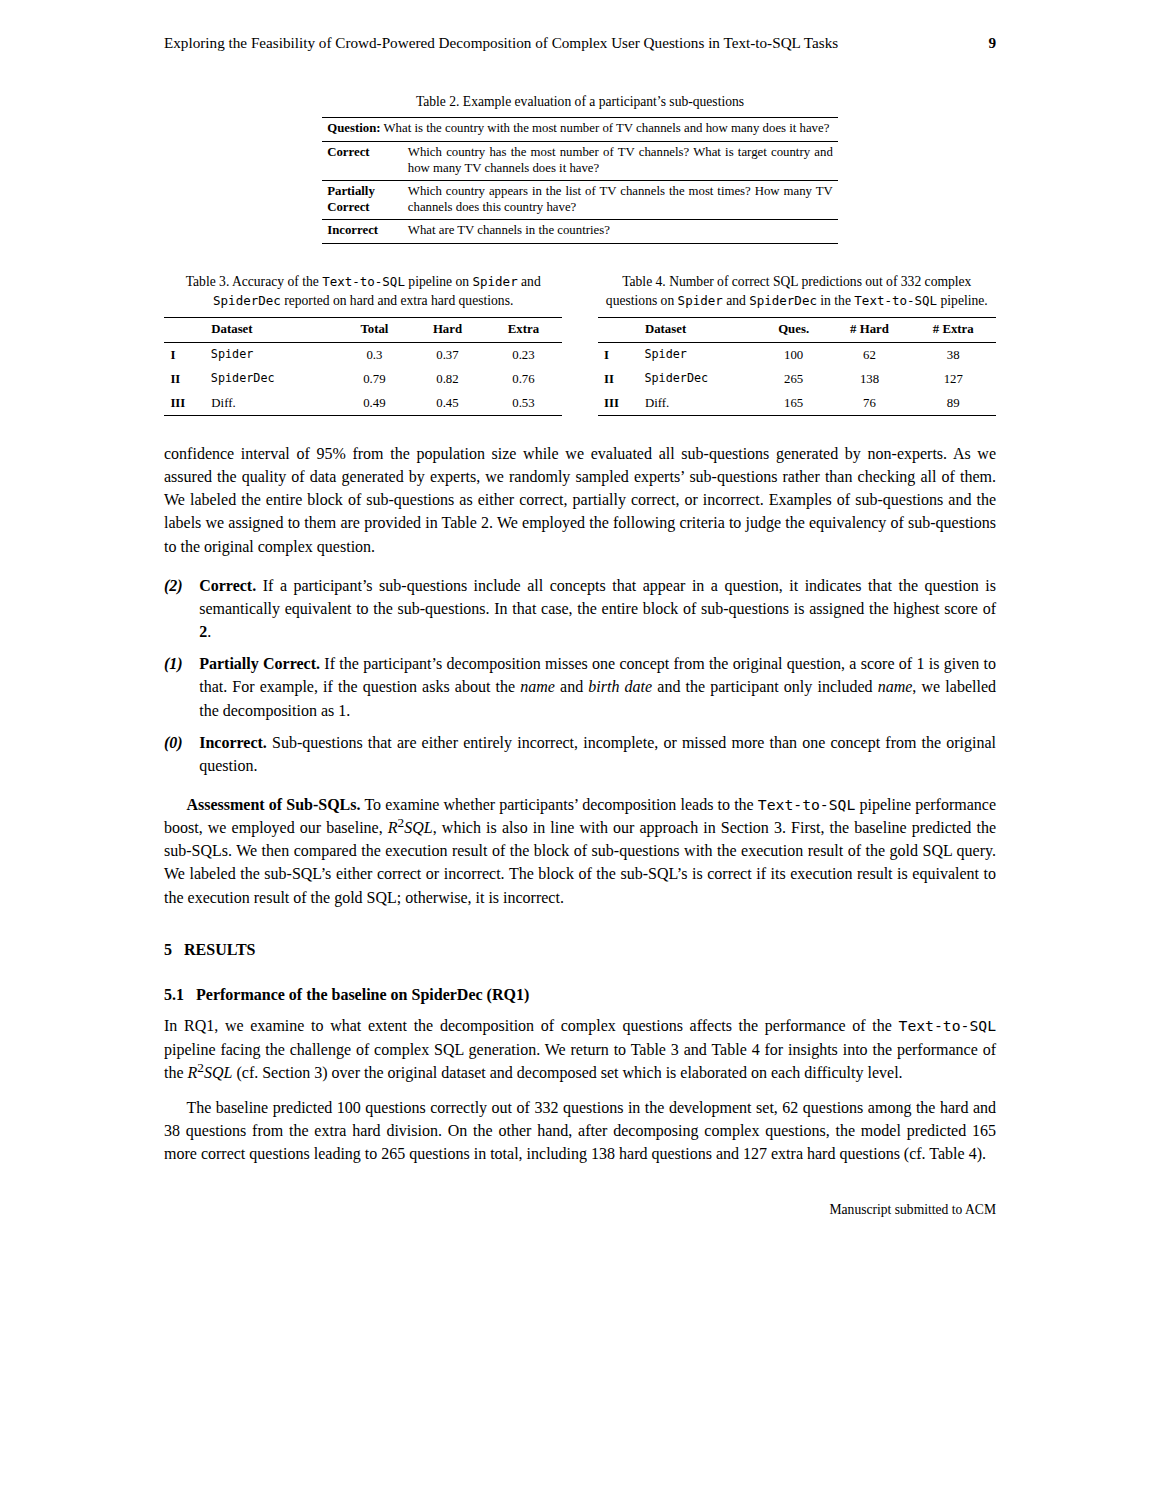Exploring the Feasibility of Crowd-Powered Decomposition of Complex User Questions in Text-to-SQL Tasks 9
Table 2. Example evaluation of a participant’s sub-questions
| Question: What is the country with the most number of TV channels and how many does it have? |
| Correct | Which country has the most number of TV channels? What is target country and how many TV channels does it have? |
| Partially Correct | Which country appears in the list of TV channels the most times? How many TV channels does this country have? |
| Incorrect | What are TV channels in the countries? |
Table 3. Accuracy of the Text-to-SQL pipeline on Spider and SpiderDec reported on hard and extra hard questions.
| | Dataset | Total | Hard | Extra |
| --- | --- | --- | --- | --- |
| I | Spider | 0.3 | 0.37 | 0.23 |
| II | SpiderDec | 0.79 | 0.82 | 0.76 |
| III | Diff. | 0.49 | 0.45 | 0.53 |
Table 4. Number of correct SQL predictions out of 332 complex questions on Spider and SpiderDec in the Text-to-SQL pipeline.
| | Dataset | Ques. | # Hard | # Extra |
| --- | --- | --- | --- | --- |
| I | Spider | 100 | 62 | 38 |
| II | SpiderDec | 265 | 138 | 127 |
| III | Diff. | 165 | 76 | 89 |
confidence interval of 95% from the population size while we evaluated all sub-questions generated by non-experts. As we assured the quality of data generated by experts, we randomly sampled experts’ sub-questions rather than checking all of them. We labeled the entire block of sub-questions as either correct, partially correct, or incorrect. Examples of sub-questions and the labels we assigned to them are provided in Table 2. We employed the following criteria to judge the equivalency of sub-questions to the original complex question.
(2) Correct. If a participant’s sub-questions include all concepts that appear in a question, it indicates that the question is semantically equivalent to the sub-questions. In that case, the entire block of sub-questions is assigned the highest score of 2.
(1) Partially Correct. If the participant’s decomposition misses one concept from the original question, a score of 1 is given to that. For example, if the question asks about the name and birth date and the participant only included name, we labelled the decomposition as 1.
(0) Incorrect. Sub-questions that are either entirely incorrect, incomplete, or missed more than one concept from the original question.
Assessment of Sub-SQLs. To examine whether participants’ decomposition leads to the Text-to-SQL pipeline performance boost, we employed our baseline, R2SQL, which is also in line with our approach in Section 3. First, the baseline predicted the sub-SQLs. We then compared the execution result of the block of sub-questions with the execution result of the gold SQL query. We labeled the sub-SQL’s either correct or incorrect. The block of the sub-SQL’s is correct if its execution result is equivalent to the execution result of the gold SQL; otherwise, it is incorrect.
5 RESULTS
5.1 Performance of the baseline on SpiderDec (RQ1)
In RQ1, we examine to what extent the decomposition of complex questions affects the performance of the Text-to-SQL pipeline facing the challenge of complex SQL generation. We return to Table 3 and Table 4 for insights into the performance of the R2SQL (cf. Section 3) over the original dataset and decomposed set which is elaborated on each difficulty level.
The baseline predicted 100 questions correctly out of 332 questions in the development set, 62 questions among the hard and 38 questions from the extra hard division. On the other hand, after decomposing complex questions, the model predicted 165 more correct questions leading to 265 questions in total, including 138 hard questions and 127 extra hard questions (cf. Table 4).
Manuscript submitted to ACM